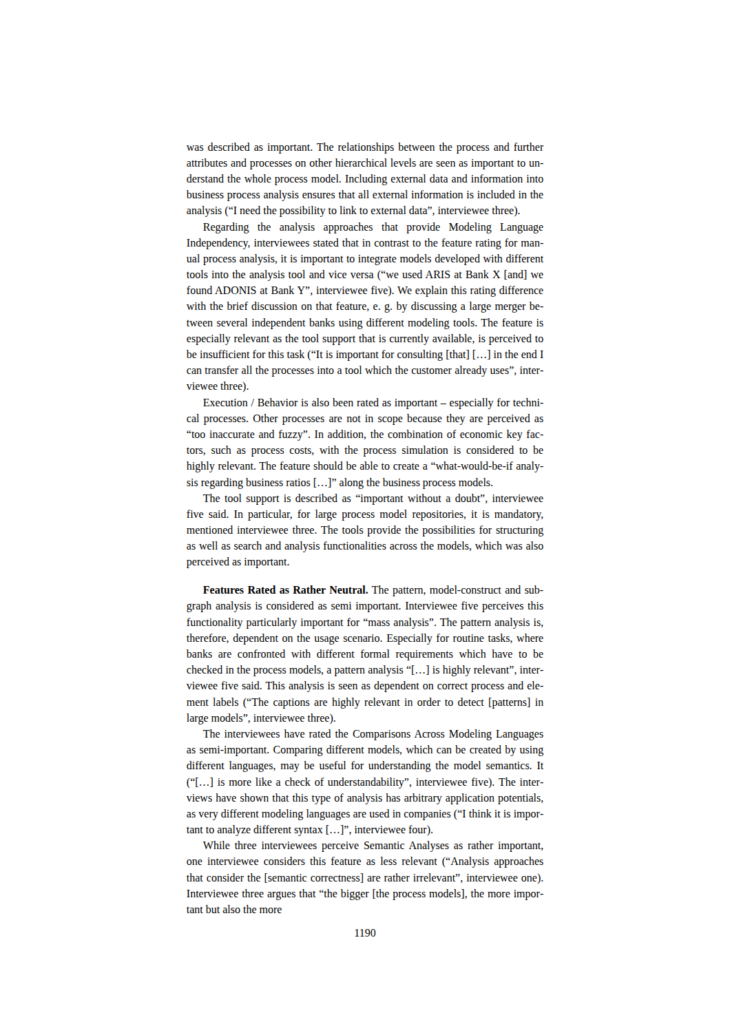was described as important. The relationships between the process and further attributes and processes on other hierarchical levels are seen as important to understand the whole process model. Including external data and information into business process analysis ensures that all external information is included in the analysis (“I need the possibility to link to external data”, interviewee three).
Regarding the analysis approaches that provide Modeling Language Independency, interviewees stated that in contrast to the feature rating for manual process analysis, it is important to integrate models developed with different tools into the analysis tool and vice versa (“we used ARIS at Bank X [and] we found ADONIS at Bank Y”, interviewee five). We explain this rating difference with the brief discussion on that feature, e. g. by discussing a large merger between several independent banks using different modeling tools. The feature is especially relevant as the tool support that is currently available, is perceived to be insufficient for this task (“It is important for consulting [that] […] in the end I can transfer all the processes into a tool which the customer already uses”, interviewee three).
Execution / Behavior is also been rated as important – especially for technical processes. Other processes are not in scope because they are perceived as “too inaccurate and fuzzy”. In addition, the combination of economic key factors, such as process costs, with the process simulation is considered to be highly relevant. The feature should be able to create a “what-would-be-if analysis regarding business ratios […]” along the business process models.
The tool support is described as “important without a doubt”, interviewee five said. In particular, for large process model repositories, it is mandatory, mentioned interviewee three. The tools provide the possibilities for structuring as well as search and analysis functionalities across the models, which was also perceived as important.
Features Rated as Rather Neutral. The pattern, model-construct and sub-graph analysis is considered as semi important. Interviewee five perceives this functionality particularly important for “mass analysis”. The pattern analysis is, therefore, dependent on the usage scenario. Especially for routine tasks, where banks are confronted with different formal requirements which have to be checked in the process models, a pattern analysis “[…] is highly relevant”, interviewee five said. This analysis is seen as dependent on correct process and element labels (“The captions are highly relevant in order to detect [patterns] in large models”, interviewee three).
The interviewees have rated the Comparisons Across Modeling Languages as semi-important. Comparing different models, which can be created by using different languages, may be useful for understanding the model semantics. It (“[…] is more like a check of understandability”, interviewee five). The interviews have shown that this type of analysis has arbitrary application potentials, as very different modeling languages are used in companies (“I think it is important to analyze different syntax […]”, interviewee four).
While three interviewees perceive Semantic Analyses as rather important, one interviewee considers this feature as less relevant (“Analysis approaches that consider the [semantic correctness] are rather irrelevant”, interviewee one). Interviewee three argues that “the bigger [the process models], the more important but also the more
1190